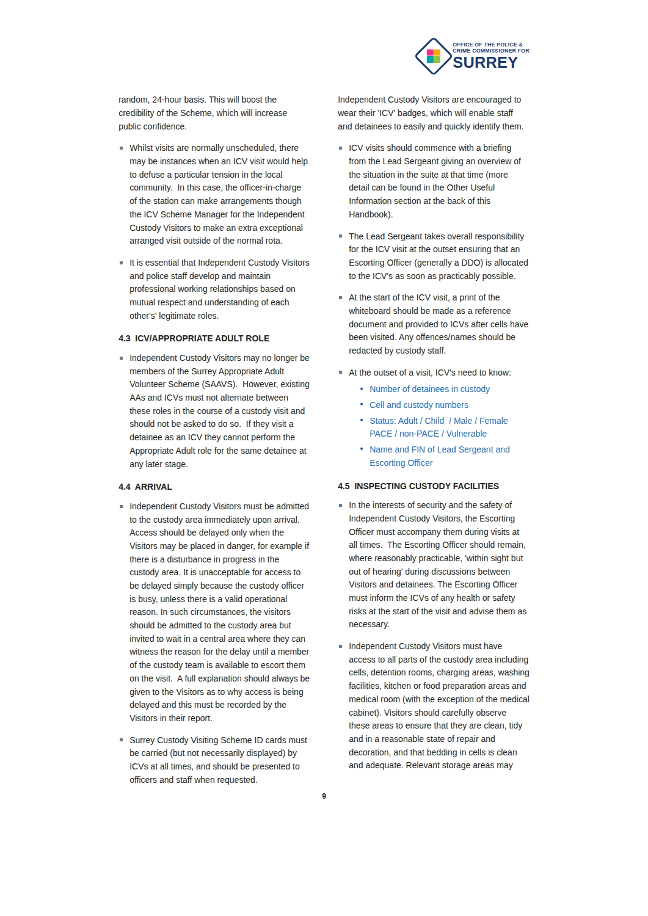Office of the Police &
Crime Commissioner for
SURREY
random, 24-hour basis. This will boost the credibility of the Scheme, which will increase public confidence.
Whilst visits are normally unscheduled, there may be instances when an ICV visit would help to defuse a particular tension in the local community. In this case, the officer-in-charge of the station can make arrangements though the ICV Scheme Manager for the Independent Custody Visitors to make an extra exceptional arranged visit outside of the normal rota.
It is essential that Independent Custody Visitors and police staff develop and maintain professional working relationships based on mutual respect and understanding of each other's' legitimate roles.
4.3 ICV/APPROPRIATE ADULT ROLE
Independent Custody Visitors may no longer be members of the Surrey Appropriate Adult Volunteer Scheme (SAAVS). However, existing AAs and ICVs must not alternate between these roles in the course of a custody visit and should not be asked to do so. If they visit a detainee as an ICV they cannot perform the Appropriate Adult role for the same detainee at any later stage.
4.4 ARRIVAL
Independent Custody Visitors must be admitted to the custody area immediately upon arrival. Access should be delayed only when the Visitors may be placed in danger, for example if there is a disturbance in progress in the custody area. It is unacceptable for access to be delayed simply because the custody officer is busy, unless there is a valid operational reason. In such circumstances, the visitors should be admitted to the custody area but invited to wait in a central area where they can witness the reason for the delay until a member of the custody team is available to escort them on the visit. A full explanation should always be given to the Visitors as to why access is being delayed and this must be recorded by the Visitors in their report.
Surrey Custody Visiting Scheme ID cards must be carried (but not necessarily displayed) by ICVs at all times, and should be presented to officers and staff when requested.
Independent Custody Visitors are encouraged to wear their 'ICV' badges, which will enable staff and detainees to easily and quickly identify them.
ICV visits should commence with a briefing from the Lead Sergeant giving an overview of the situation in the suite at that time (more detail can be found in the Other Useful Information section at the back of this Handbook).
The Lead Sergeant takes overall responsibility for the ICV visit at the outset ensuring that an Escorting Officer (generally a DDO) is allocated to the ICV's as soon as practicably possible.
At the start of the ICV visit, a print of the whiteboard should be made as a reference document and provided to ICVs after cells have been visited. Any offences/names should be redacted by custody staff.
At the outset of a visit, ICV's need to know:
Number of detainees in custody
Cell and custody numbers
Status: Adult / Child / Male / Female PACE / non-PACE / Vulnerable
Name and FIN of Lead Sergeant and Escorting Officer
4.5 INSPECTING CUSTODY FACILITIES
In the interests of security and the safety of Independent Custody Visitors, the Escorting Officer must accompany them during visits at all times. The Escorting Officer should remain, where reasonably practicable, 'within sight but out of hearing' during discussions between Visitors and detainees. The Escorting Officer must inform the ICVs of any health or safety risks at the start of the visit and advise them as necessary.
Independent Custody Visitors must have access to all parts of the custody area including cells, detention rooms, charging areas, washing facilities, kitchen or food preparation areas and medical room (with the exception of the medical cabinet). Visitors should carefully observe these areas to ensure that they are clean, tidy and in a reasonable state of repair and decoration, and that bedding in cells is clean and adequate. Relevant storage areas may
9